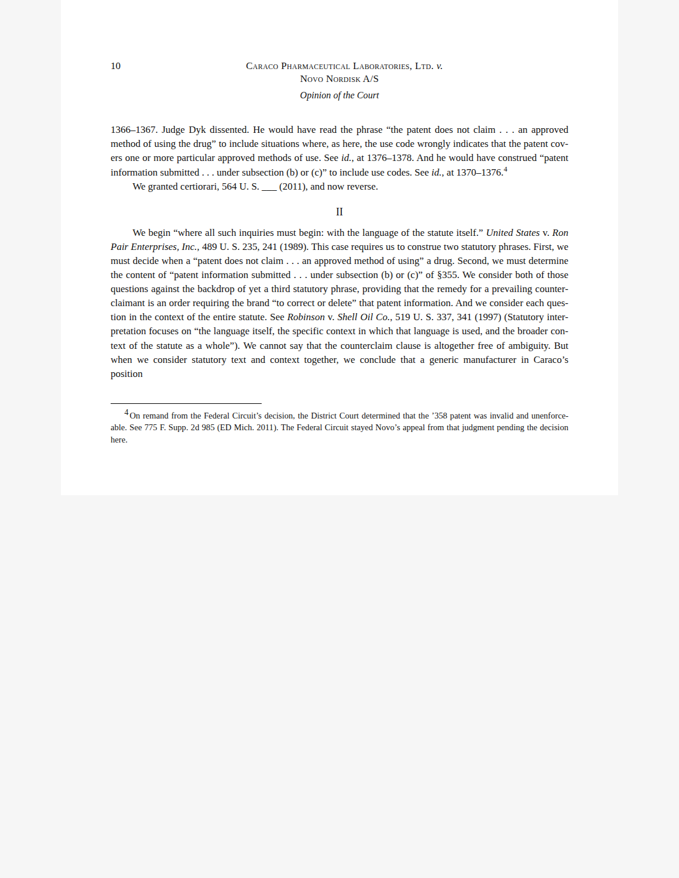10 Caraco Pharmaceutical Laboratories, Ltd. v.
Novo Nordisk A/S
Opinion of the Court
1366–1367. Judge Dyk dissented. He would have read the phrase “the patent does not claim . . . an approved method of using the drug” to include situations where, as here, the use code wrongly indicates that the patent covers one or more particular approved methods of use. See id., at 1376–1378. And he would have construed “patent information submitted . . . under subsection (b) or (c)” to include use codes. See id., at 1370–1376.4
We granted certiorari, 564 U. S. ___ (2011), and now reverse.
II
We begin “where all such inquiries must begin: with the language of the statute itself.” United States v. Ron Pair Enterprises, Inc., 489 U. S. 235, 241 (1989). This case requires us to construe two statutory phrases. First, we must decide when a “patent does not claim . . . an approved method of using” a drug. Second, we must determine the content of “patent information submitted . . . under subsection (b) or (c)” of §355. We consider both of those questions against the backdrop of yet a third statutory phrase, providing that the remedy for a prevailing counterclaimant is an order requiring the brand “to correct or delete” that patent information. And we consider each question in the context of the entire statute. See Robinson v. Shell Oil Co., 519 U. S. 337, 341 (1997) (Statutory interpretation focuses on “the language itself, the specific context in which that language is used, and the broader context of the statute as a whole”). We cannot say that the counterclaim clause is altogether free of ambiguity. But when we consider statutory text and context together, we conclude that a generic manufacturer in Caraco’s position
4 On remand from the Federal Circuit’s decision, the District Court determined that the ’358 patent was invalid and unenforceable. See 775 F. Supp. 2d 985 (ED Mich. 2011). The Federal Circuit stayed Novo’s appeal from that judgment pending the decision here.